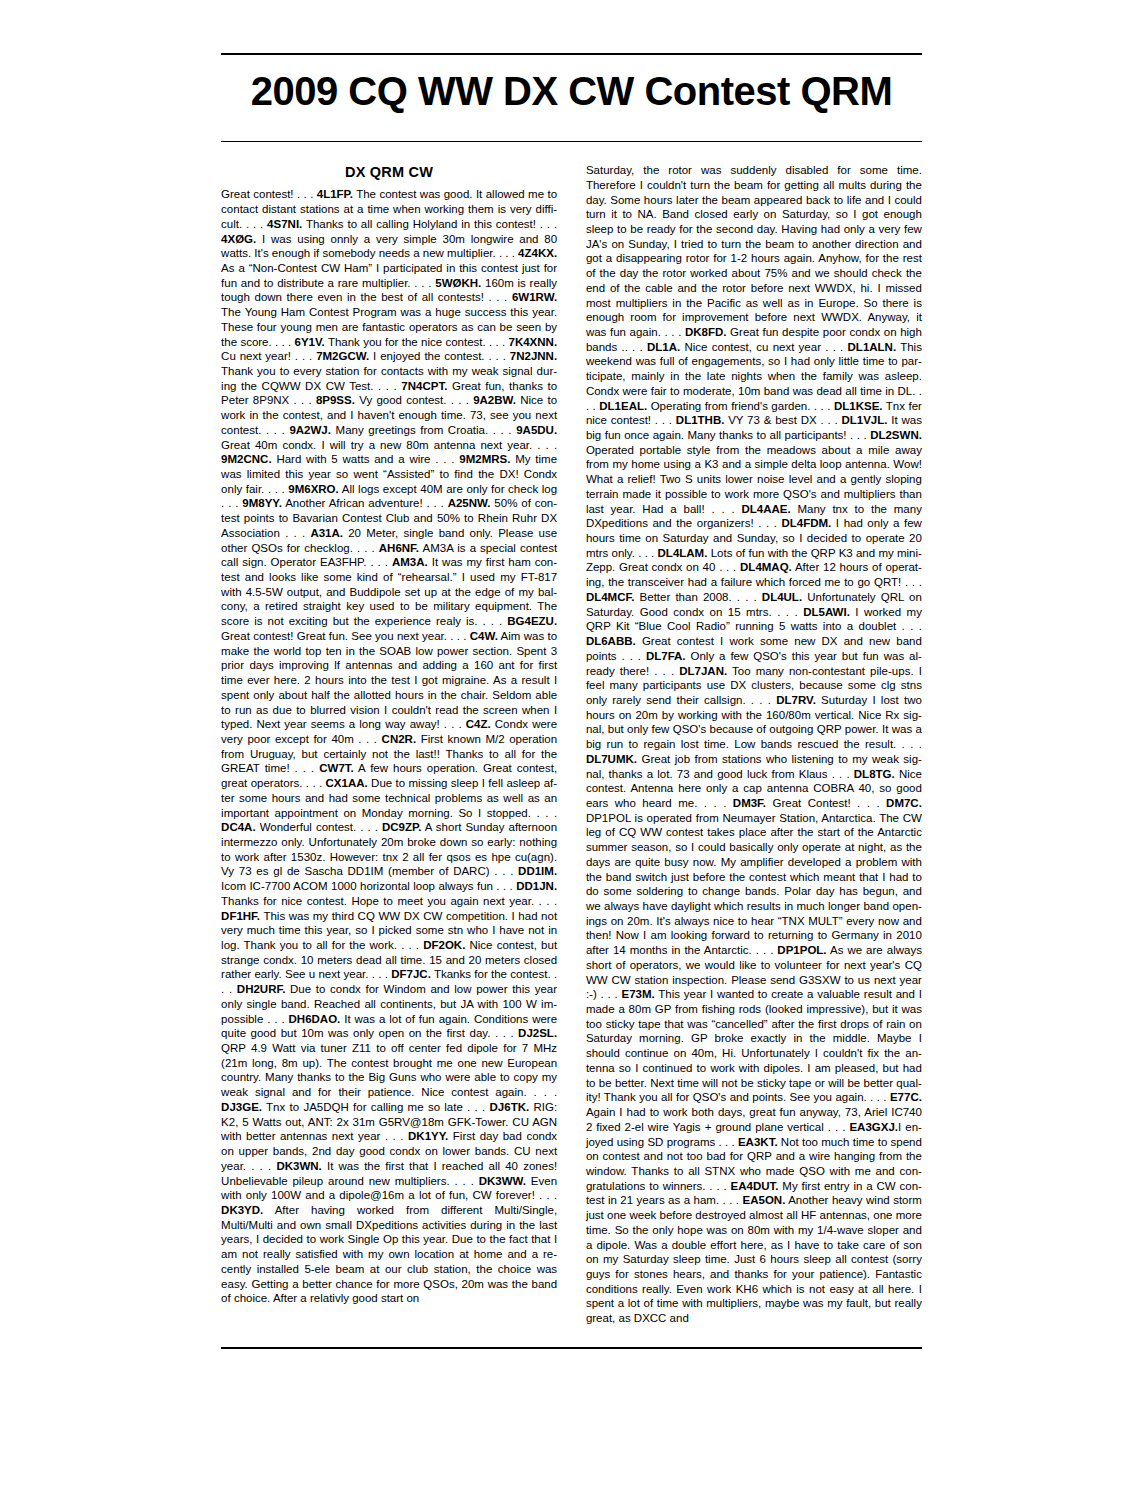2009 CQ WW DX CW Contest QRM
DX QRM CW
Great contest! . . . 4L1FP. The contest was good. It allowed me to contact distant stations at a time when working them is very difficult. . . . 4S7NI. Thanks to all calling Holyland in this contest! . . . 4XØG. I was using onnly a very simple 30m longwire and 80 watts. It's enough if somebody needs a new multiplier. . . . 4Z4KX. As a “Non-Contest CW Ham” I participated in this contest just for fun and to distribute a rare multiplier. . . . 5WØKH. 160m is really tough down there even in the best of all contests! . . . 6W1RW. The Young Ham Contest Program was a huge success this year. These four young men are fantastic operators as can be seen by the score. . . . 6Y1V. Thank you for the nice contest. . . . 7K4XNN. Cu next year! . . . 7M2GCW. I enjoyed the contest. . . . 7N2JNN. Thank you to every station for contacts with my weak signal during the CQWW DX CW Test. . . . 7N4CPT. Great fun, thanks to Peter 8P9NX . . . 8P9SS. Vy good contest. . . . 9A2BW. Nice to work in the contest, and I haven't enough time. 73, see you next contest. . . . 9A2WJ. Many greetings from Croatia. . . . 9A5DU. Great 40m condx. I will try a new 80m antenna next year. . . . 9M2CNC. Hard with 5 watts and a wire . . . 9M2MRS. My time was limited this year so went “Assisted” to find the DX! Condx only fair. . . . 9M6XRO. All logs except 40M are only for check log . . . 9M8YY. Another African adventure! . . . A25NW. 50% of contest points to Bavarian Contest Club and 50% to Rhein Ruhr DX Association . . . A31A. 20 Meter, single band only. Please use other QSOs for checklog. . . . AH6NF. AM3A is a special contest call sign. Operator EA3FHP. . . . AM3A. It was my first ham contest and looks like some kind of “rehearsal.” I used my FT-817 with 4.5-5W output, and Buddipole set up at the edge of my balcony, a retired straight key used to be military equipment. The score is not exciting but the experience realy is. . . . BG4EZU. Great contest! Great fun. See you next year. . . . C4W. Aim was to make the world top ten in the SOAB low power section. Spent 3 prior days improving lf antennas and adding a 160 ant for first time ever here. 2 hours into the test I got migraine. As a result I spent only about half the allotted hours in the chair. Seldom able to run as due to blurred vision I couldn't read the screen when I typed. Next year seems a long way away! . . . C4Z. Condx were very poor except for 40m . . . CN2R. First known M/2 operation from Uruguay, but certainly not the last!! Thanks to all for the GREAT time! . . . CW7T. A few hours operation. Great contest, great operators. . . . CX1AA. Due to missing sleep I fell asleep after some hours and had some technical problems as well as an important appointment on Monday morning. So I stopped. . . . DC4A. Wonderful contest. . . . DC9ZP. A short Sunday afternoon intermezzo only. Unfortunately 20m broke down so early: nothing to work after 1530z. However: tnx 2 all fer qsos es hpe cu(agn). Vy 73 es gl de Sascha DD1IM (member of DARC) . . . DD1IM. Icom IC-7700 ACOM 1000 horizontal loop always fun . . . DD1JN. Thanks for nice contest. Hope to meet you again next year. . . . DF1HF. This was my third CQ WW DX CW competition. I had not very much time this year, so I picked some stn who I have not in log. Thank you to all for the work. . . . DF2OK. Nice contest, but strange condx. 10 meters dead all time. 15 and 20 meters closed rather early. See u next year. . . . DF7JC. Tkanks for the contest. . . . DH2URF. Due to condx for Windom and low power this year only single band. Reached all continents, but JA with 100 W impossible . . . DH6DAO. It was a lot of fun again. Conditions were quite good but 10m was only open on the first day. . . . DJ2SL. QRP 4.9 Watt via tuner Z11 to off center fed dipole for 7 MHz (21m long, 8m up). The contest brought me one new European country. Many thanks to the Big Guns who were able to copy my weak signal and for their patience. Nice contest again. . . . DJ3GE. Tnx to JA5DQH for calling me so late . . . DJ6TK. RIG: K2, 5 Watts out, ANT: 2x 31m G5RV@18m GFK-Tower. CU AGN with better antennas next year . . . DK1YY. First day bad condx on upper bands, 2nd day good condx on lower bands. CU next year. . . . DK3WN. It was the first that I reached all 40 zones! Unbelievable pileup around new multipliers. . . . DK3WW. Even with only 100W and a dipole@16m a lot of fun, CW forever! . . . DK3YD. After having worked from different Multi/Single, Multi/Multi and own small DXpeditions activities during in the last years, I decided to work Single Op this year. Due to the fact that I am not really satisfied with my own location at home and a recently installed 5-ele beam at our club station, the choice was easy. Getting a better chance for more QSOs, 20m was the band of choice. After a relativly good start on
Saturday, the rotor was suddenly disabled for some time. Therefore I couldn't turn the beam for getting all mults during the day. Some hours later the beam appeared back to life and I could turn it to NA. Band closed early on Saturday, so I got enough sleep to be ready for the second day. Having had only a very few JA's on Sunday, I tried to turn the beam to another direction and got a disappearing rotor for 1-2 hours again. Anyhow, for the rest of the day the rotor worked about 75% and we should check the end of the cable and the rotor before next WWDX, hi. I missed most multipliers in the Pacific as well as in Europe. So there is enough room for improvement before next WWDX. Anyway, it was fun again. . . . DK8FD. Great fun despite poor condx on high bands .. . . DL1A. Nice contest, cu next year . . . DL1ALN. This weekend was full of engagements, so I had only little time to participate, mainly in the late nights when the family was asleep. Condx were fair to moderate, 10m band was dead all time in DL. . . . DL1EAL. Operating from friend's garden. . . . DL1KSE. Tnx fer nice contest! . . . DL1THB. VY 73 & best DX . . . DL1VJL. It was big fun once again. Many thanks to all participants! . . . DL2SWN. Operated portable style from the meadows about a mile away from my home using a K3 and a simple delta loop antenna. Wow! What a relief! Two S units lower noise level and a gently sloping terrain made it possible to work more QSO's and multipliers than last year. Had a ball! . . . DL4AAE. Many tnx to the many DXpeditions and the organizers! . . . DL4FDM. I had only a few hours time on Saturday and Sunday, so I decided to operate 20 mtrs only. . . . DL4LAM. Lots of fun with the QRP K3 and my mini-Zepp. Great condx on 40 . . . DL4MAQ. After 12 hours of operating, the transceiver had a failure which forced me to go QRT! . . . DL4MCF. Better than 2008. . . . DL4UL. Unfortunately QRL on Saturday. Good condx on 15 mtrs. . . . DL5AWI. I worked my QRP Kit “Blue Cool Radio” running 5 watts into a doublet . . . DL6ABB. Great contest I work some new DX and new band points . . . DL7FA. Only a few QSO's this year but fun was already there! . . . DL7JAN. Too many non-contestant pile-ups. I feel many participants use DX clusters, because some clg stns only rarely send their callsign. . . . DL7RV. Suturday I lost two hours on 20m by working with the 160/80m vertical. Nice Rx signal, but only few QSO's because of outgoing QRP power. It was a big run to regain lost time. Low bands rescued the result. . . . DL7UMK. Great job from stations who listening to my weak signal, thanks a lot. 73 and good luck from Klaus . . . DL8TG. Nice contest. Antenna here only a cap antenna COBRA 40, so good ears who heard me. . . . DM3F. Great Contest! . . . DM7C. DP1POL is operated from Neumayer Station, Antarctica. The CW leg of CQ WW contest takes place after the start of the Antarctic summer season, so I could basically only operate at night, as the days are quite busy now. My amplifier developed a problem with the band switch just before the contest which meant that I had to do some soldering to change bands. Polar day has begun, and we always have daylight which results in much longer band openings on 20m. It's always nice to hear “TNX MULT” every now and then! Now I am looking forward to returning to Germany in 2010 after 14 months in the Antarctic. . . . DP1POL. As we are always short of operators, we would like to volunteer for next year's CQ WW CW station inspection. Please send G3SXW to us next year :-) . . . E73M. This year I wanted to create a valuable result and I made a 80m GP from fishing rods (looked impressive), but it was too sticky tape that was “cancelled” after the first drops of rain on Saturday morning. GP broke exactly in the middle. Maybe I should continue on 40m, Hi. Unfortunately I couldn't fix the antenna so I continued to work with dipoles. I am pleased, but had to be better. Next time will not be sticky tape or will be better quality! Thank you all for QSO's and points. See you again. . . . E77C. Again I had to work both days, great fun anyway, 73, Ariel IC740 2 fixed 2-el wire Yagis + ground plane vertical . . . EA3GXJ. I enjoyed using SD programs . . . EA3KT. Not too much time to spend on contest and not too bad for QRP and a wire hanging from the window. Thanks to all STNX who made QSO with me and congratulations to winners. . . . EA4DUT. My first entry in a CW contest in 21 years as a ham. . . . EA5ON. Another heavy wind storm just one week before destroyed almost all HF antennas, one more time. So the only hope was on 80m with my 1/4-wave sloper and a dipole. Was a double effort here, as I have to take care of son on my Saturday sleep time. Just 6 hours sleep all contest (sorry guys for stones hears, and thanks for your patience). Fantastic conditions really. Even work KH6 which is not easy at all here. I spent a lot of time with multipliers, maybe was my fault, but really great, as DXCC and